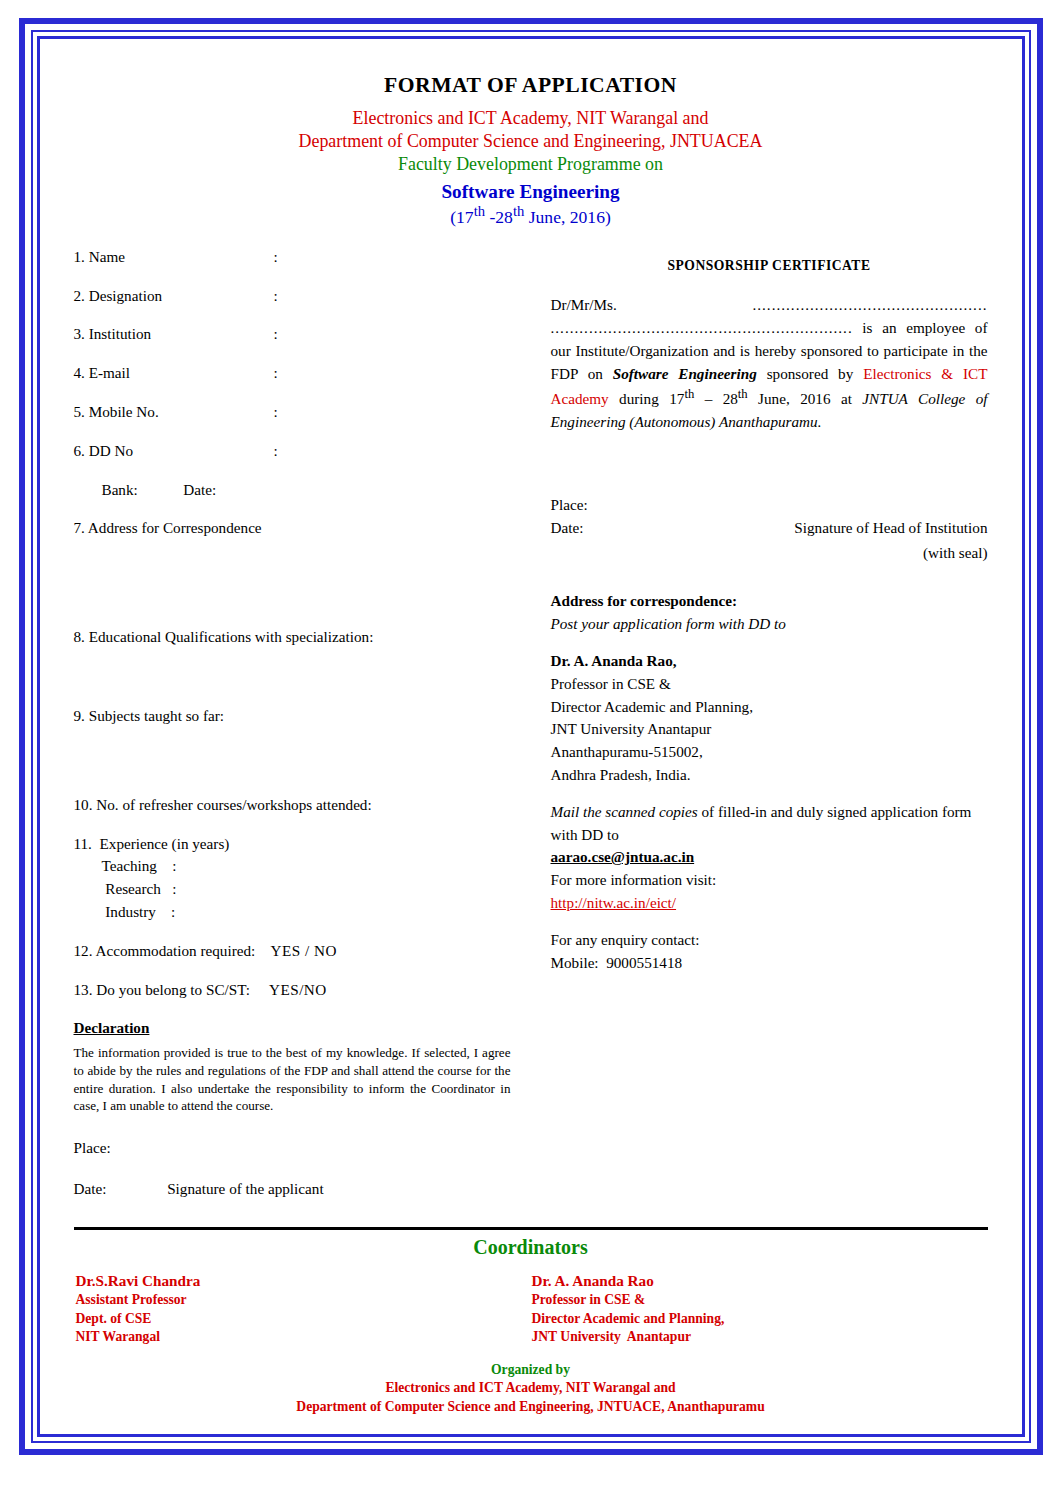FORMAT OF APPLICATION
Electronics and ICT Academy, NIT Warangal and
Department of Computer Science and Engineering, JNTUACEA
Faculty Development Programme on
Software Engineering
(17th -28th June, 2016)
1. Name:
2. Designation:
3. Institution:
4. E-mail:
5. Mobile No.:
6. DD No:
Bank: Date:
7. Address for Correspondence
8. Educational Qualifications with specialization:
9. Subjects taught so far:
10. No. of refresher courses/workshops attended:
11. Experience (in years)
Teaching :
Research :
Industry :
12. Accommodation required: YES / NO
13. Do you belong to SC/ST: YES/NO
Declaration
The information provided is true to the best of my knowledge. If selected, I agree to abide by the rules and regulations of the FDP and shall attend the course for the entire duration. I also undertake the responsibility to inform the Coordinator in case, I am unable to attend the course.
Place:
Date: Signature of the applicant
SPONSORSHIP CERTIFICATE
Dr/Mr/Ms. ................................................. ............................................................... is an employee of our Institute/Organization and is hereby sponsored to participate in the FDP on Software Engineering sponsored by Electronics & ICT Academy during 17th – 28th June, 2016 at JNTUA College of Engineering (Autonomous) Ananthapuramu.
Place:
Date: Signature of Head of Institution
(with seal)
Address for correspondence:
Post your application form with DD to
Dr. A. Ananda Rao,
Professor in CSE &
Director Academic and Planning,
JNT University Anantapur
Ananthapuramu-515002,
Andhra Pradesh, India.
Mail the scanned copies of filled-in and duly signed application form with DD to
aarao.cse@jntua.ac.in
For more information visit:
http://nitw.ac.in/eict/
For any enquiry contact:
Mobile: 9000551418
Coordinators
| Dr.S.Ravi Chandra Assistant Professor Dept. of CSE NIT Warangal | Dr. A. Ananda Rao Professor in CSE & Director Academic and Planning, JNT University Anantapur |
Organized by
Electronics and ICT Academy, NIT Warangal and
Department of Computer Science and Engineering, JNTUACE, Ananthapuramu